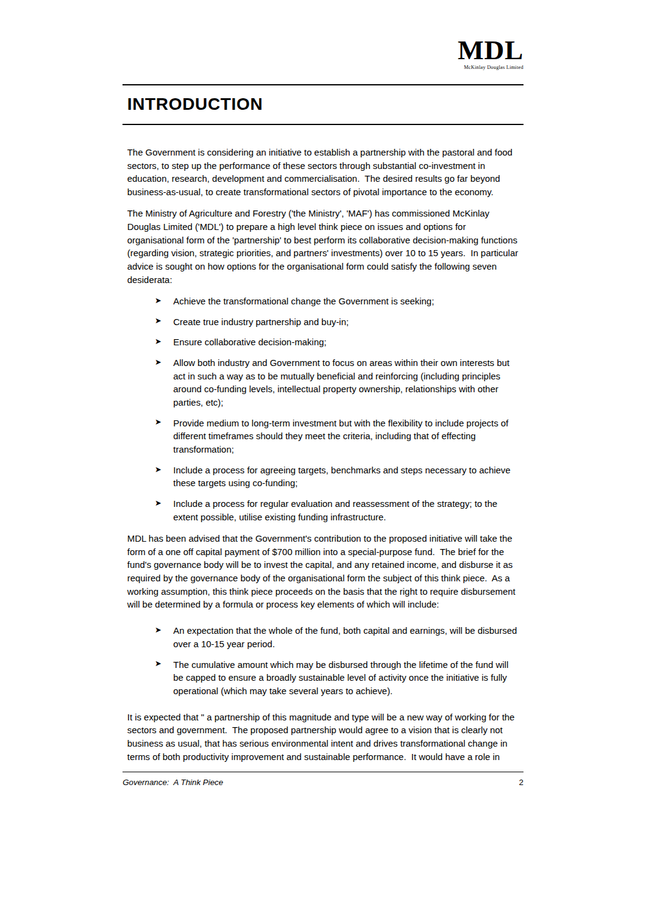MDL
McKinlay Douglas Limited
INTRODUCTION
The Government is considering an initiative to establish a partnership with the pastoral and food sectors, to step up the performance of these sectors through substantial co-investment in education, research, development and commercialisation. The desired results go far beyond business-as-usual, to create transformational sectors of pivotal importance to the economy.
The Ministry of Agriculture and Forestry ('the Ministry', 'MAF') has commissioned McKinlay Douglas Limited ('MDL') to prepare a high level think piece on issues and options for organisational form of the 'partnership' to best perform its collaborative decision-making functions (regarding vision, strategic priorities, and partners' investments) over 10 to 15 years. In particular advice is sought on how options for the organisational form could satisfy the following seven desiderata:
Achieve the transformational change the Government is seeking;
Create true industry partnership and buy-in;
Ensure collaborative decision-making;
Allow both industry and Government to focus on areas within their own interests but act in such a way as to be mutually beneficial and reinforcing (including principles around co-funding levels, intellectual property ownership, relationships with other parties, etc);
Provide medium to long-term investment but with the flexibility to include projects of different timeframes should they meet the criteria, including that of effecting transformation;
Include a process for agreeing targets, benchmarks and steps necessary to achieve these targets using co-funding;
Include a process for regular evaluation and reassessment of the strategy; to the extent possible, utilise existing funding infrastructure.
MDL has been advised that the Government's contribution to the proposed initiative will take the form of a one off capital payment of $700 million into a special-purpose fund. The brief for the fund's governance body will be to invest the capital, and any retained income, and disburse it as required by the governance body of the organisational form the subject of this think piece. As a working assumption, this think piece proceeds on the basis that the right to require disbursement will be determined by a formula or process key elements of which will include:
An expectation that the whole of the fund, both capital and earnings, will be disbursed over a 10-15 year period.
The cumulative amount which may be disbursed through the lifetime of the fund will be capped to ensure a broadly sustainable level of activity once the initiative is fully operational (which may take several years to achieve).
It is expected that " a partnership of this magnitude and type will be a new way of working for the sectors and government. The proposed partnership would agree to a vision that is clearly not business as usual, that has serious environmental intent and drives transformational change in terms of both productivity improvement and sustainable performance. It would have a role in
Governance: A Think Piece
2